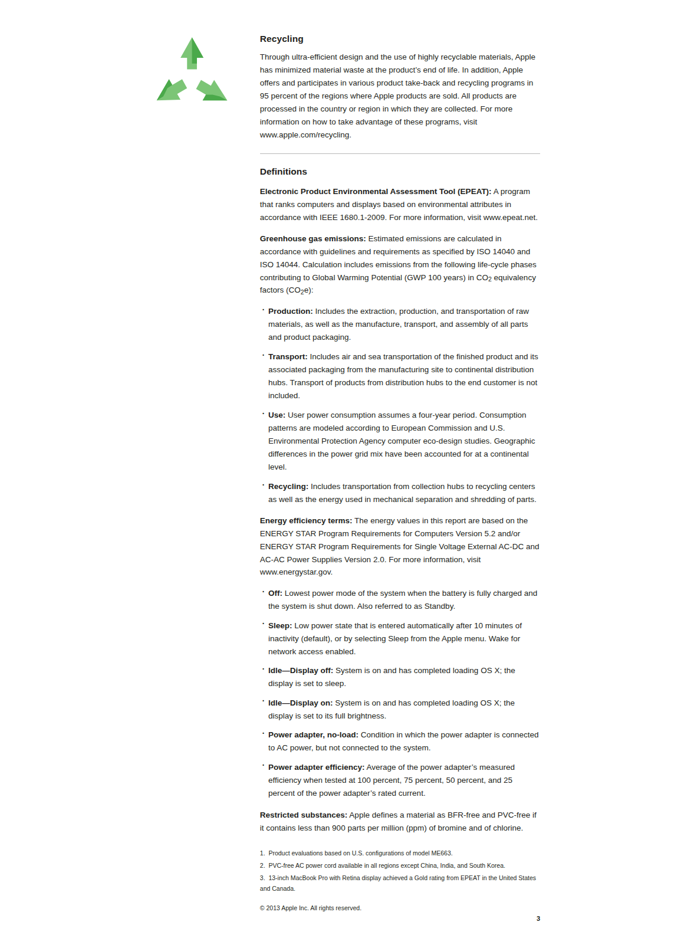Recycling
Through ultra-efficient design and the use of highly recyclable materials, Apple has minimized material waste at the product’s end of life. In addition, Apple offers and participates in various product take-back and recycling programs in 95 percent of the regions where Apple products are sold. All products are processed in the country or region in which they are collected. For more information on how to take advantage of these programs, visit www.apple.com/recycling.
Definitions
Electronic Product Environmental Assessment Tool (EPEAT): A program that ranks computers and displays based on environmental attributes in accordance with IEEE 1680.1-2009. For more information, visit www.epeat.net.
Greenhouse gas emissions: Estimated emissions are calculated in accordance with guidelines and requirements as specified by ISO 14040 and ISO 14044. Calculation includes emissions from the following life-cycle phases contributing to Global Warming Potential (GWP 100 years) in CO2 equivalency factors (CO2e):
Production: Includes the extraction, production, and transportation of raw materials, as well as the manufacture, transport, and assembly of all parts and product packaging.
Transport: Includes air and sea transportation of the finished product and its associated packaging from the manufacturing site to continental distribution hubs. Transport of products from distribution hubs to the end customer is not included.
Use: User power consumption assumes a four-year period. Consumption patterns are modeled according to European Commission and U.S. Environmental Protection Agency computer eco-design studies. Geographic differences in the power grid mix have been accounted for at a continental level.
Recycling: Includes transportation from collection hubs to recycling centers as well as the energy used in mechanical separation and shredding of parts.
Energy efficiency terms: The energy values in this report are based on the ENERGY STAR Program Requirements for Computers Version 5.2 and/or ENERGY STAR Program Requirements for Single Voltage External AC-DC and AC-AC Power Supplies Version 2.0. For more information, visit www.energystar.gov.
Off: Lowest power mode of the system when the battery is fully charged and the system is shut down. Also referred to as Standby.
Sleep: Low power state that is entered automatically after 10 minutes of inactivity (default), or by selecting Sleep from the Apple menu. Wake for network access enabled.
Idle—Display off: System is on and has completed loading OS X; the display is set to sleep.
Idle—Display on: System is on and has completed loading OS X; the display is set to its full brightness.
Power adapter, no-load: Condition in which the power adapter is connected to AC power, but not connected to the system.
Power adapter efficiency: Average of the power adapter’s measured efficiency when tested at 100 percent, 75 percent, 50 percent, and 25 percent of the power adapter’s rated current.
Restricted substances: Apple defines a material as BFR-free and PVC-free if it contains less than 900 parts per million (ppm) of bromine and of chlorine.
1. Product evaluations based on U.S. configurations of model ME663.
2. PVC-free AC power cord available in all regions except China, India, and South Korea.
3. 13-inch MacBook Pro with Retina display achieved a Gold rating from EPEAT in the United States and Canada.
© 2013 Apple Inc. All rights reserved.
3